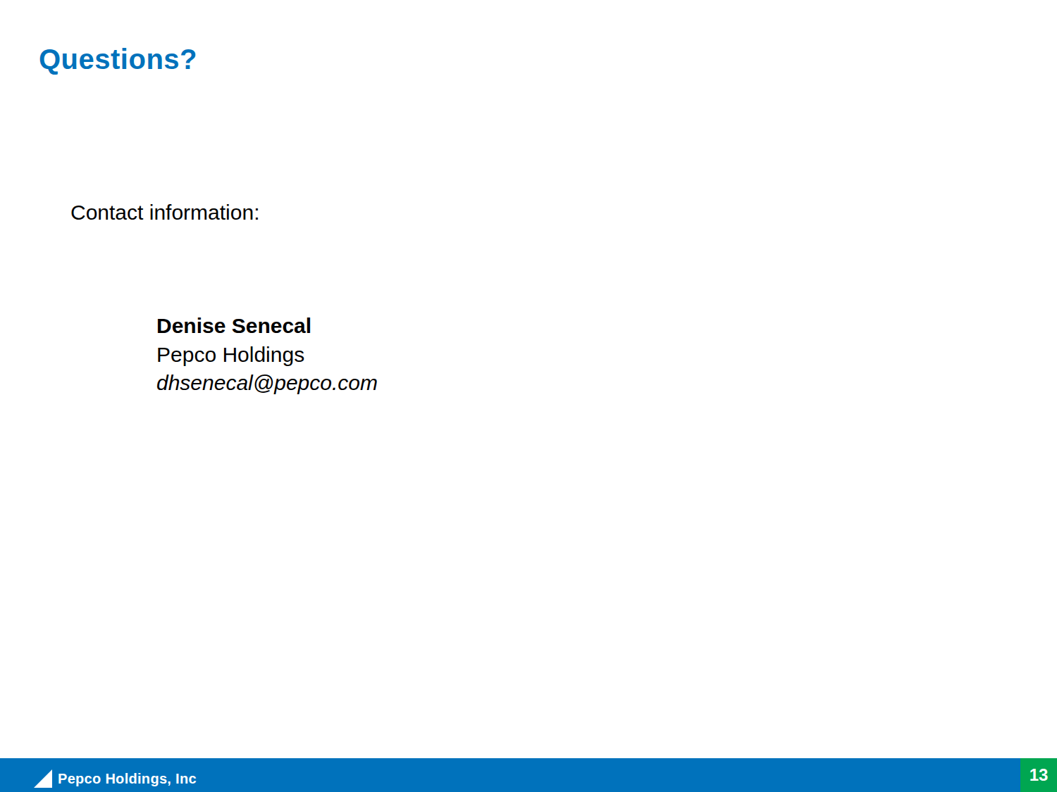Questions?
Contact information:
Denise Senecal
Pepco Holdings
dhsenecal@pepco.com
Pepco Holdings, Inc
13